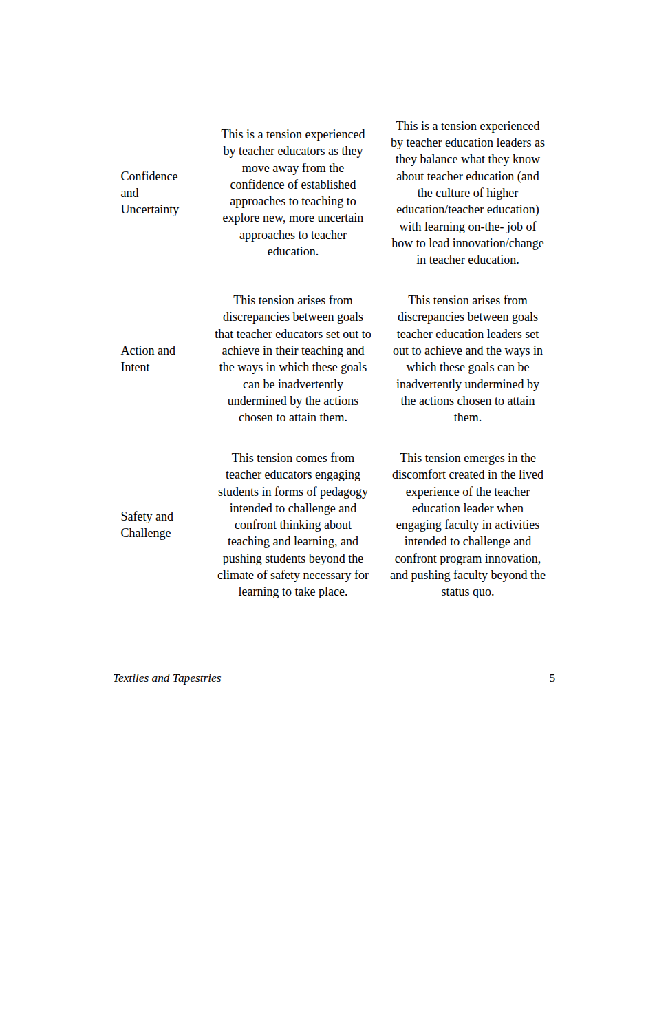| Confidence and Uncertainty | This is a tension experienced by teacher educators as they move away from the confidence of established approaches to teaching to explore new, more uncertain approaches to teacher education. | This is a tension experienced by teacher education leaders as they balance what they know about teacher education (and the culture of higher education/teacher education) with learning on-the- job of how to lead innovation/change in teacher education. |
| Action and Intent | This tension arises from discrepancies between goals that teacher educators set out to achieve in their teaching and the ways in which these goals can be inadvertently undermined by the actions chosen to attain them. | This tension arises from discrepancies between goals teacher education leaders set out to achieve and the ways in which these goals can be inadvertently undermined by the actions chosen to attain them. |
| Safety and Challenge | This tension comes from teacher educators engaging students in forms of pedagogy intended to challenge and confront thinking about teaching and learning, and pushing students beyond the climate of safety necessary for learning to take place. | This tension emerges in the discomfort created in the lived experience of the teacher education leader when engaging faculty in activities intended to challenge and confront program innovation, and pushing faculty beyond the status quo. |
Textiles and Tapestries 5